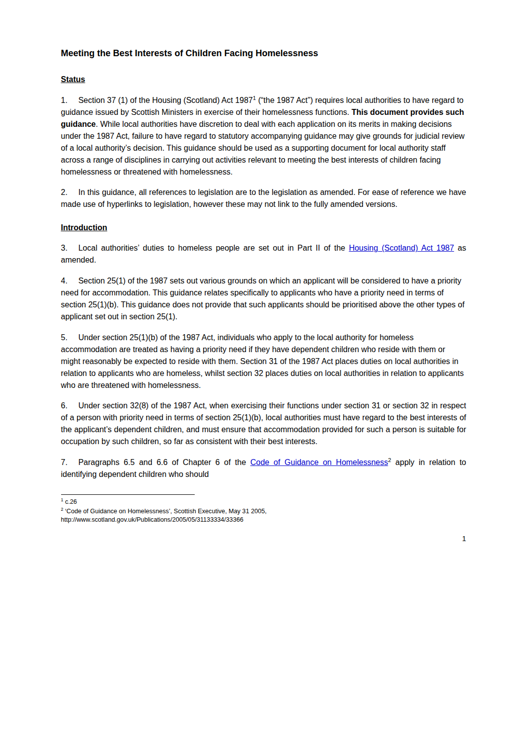Meeting the Best Interests of Children Facing Homelessness
Status
1. Section 37 (1) of the Housing (Scotland) Act 19871 (“the 1987 Act”) requires local authorities to have regard to guidance issued by Scottish Ministers in exercise of their homelessness functions. This document provides such guidance. While local authorities have discretion to deal with each application on its merits in making decisions under the 1987 Act, failure to have regard to statutory accompanying guidance may give grounds for judicial review of a local authority’s decision. This guidance should be used as a supporting document for local authority staff across a range of disciplines in carrying out activities relevant to meeting the best interests of children facing homelessness or threatened with homelessness.
2. In this guidance, all references to legislation are to the legislation as amended. For ease of reference we have made use of hyperlinks to legislation, however these may not link to the fully amended versions.
Introduction
3. Local authorities’ duties to homeless people are set out in Part II of the Housing (Scotland) Act 1987 as amended.
4. Section 25(1) of the 1987 sets out various grounds on which an applicant will be considered to have a priority need for accommodation. This guidance relates specifically to applicants who have a priority need in terms of section 25(1)(b). This guidance does not provide that such applicants should be prioritised above the other types of applicant set out in section 25(1).
5. Under section 25(1)(b) of the 1987 Act, individuals who apply to the local authority for homeless accommodation are treated as having a priority need if they have dependent children who reside with them or might reasonably be expected to reside with them. Section 31 of the 1987 Act places duties on local authorities in relation to applicants who are homeless, whilst section 32 places duties on local authorities in relation to applicants who are threatened with homelessness.
6. Under section 32(8) of the 1987 Act, when exercising their functions under section 31 or section 32 in respect of a person with priority need in terms of section 25(1)(b), local authorities must have regard to the best interests of the applicant’s dependent children, and must ensure that accommodation provided for such a person is suitable for occupation by such children, so far as consistent with their best interests.
7. Paragraphs 6.5 and 6.6 of Chapter 6 of the Code of Guidance on Homelessness2 apply in relation to identifying dependent children who should
1 c.26
2 ‘Code of Guidance on Homelessness’, Scottish Executive, May 31 2005,
http://www.scotland.gov.uk/Publications/2005/05/31133334/33366
1